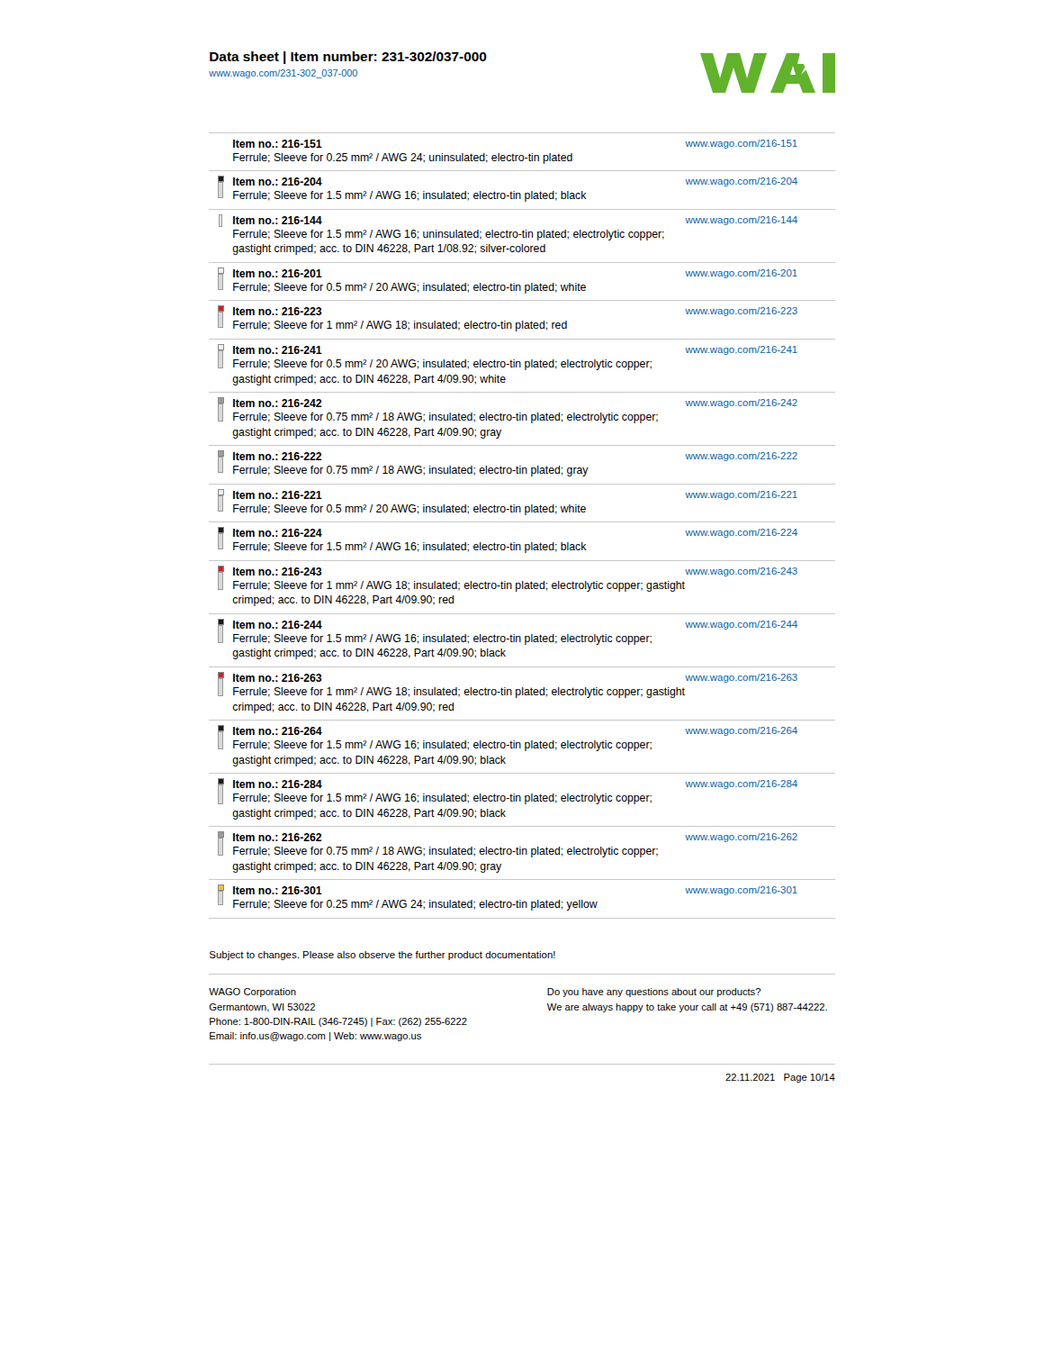Data sheet | Item number: 231-302/037-000
www.wago.com/231-302_037-000
| | Item no.: 216-151 Ferrule; Sleeve for 0.25 mm² / AWG 24; uninsulated; electro-tin plated | www.wago.com/216-151 |
| | Item no.: 216-204 Ferrule; Sleeve for 1.5 mm² / AWG 16; insulated; electro-tin plated; black | www.wago.com/216-204 |
| | Item no.: 216-144 Ferrule; Sleeve for 1.5 mm² / AWG 16; uninsulated; electro-tin plated; electrolytic copper; gastight crimped; acc. to DIN 46228, Part 1/08.92; silver-colored | www.wago.com/216-144 |
| | Item no.: 216-201 Ferrule; Sleeve for 0.5 mm² / 20 AWG; insulated; electro-tin plated; white | www.wago.com/216-201 |
| | Item no.: 216-223 Ferrule; Sleeve for 1 mm² / AWG 18; insulated; electro-tin plated; red | www.wago.com/216-223 |
| | Item no.: 216-241 Ferrule; Sleeve for 0.5 mm² / 20 AWG; insulated; electro-tin plated; electrolytic copper; gastight crimped; acc. to DIN 46228, Part 4/09.90; white | www.wago.com/216-241 |
| | Item no.: 216-242 Ferrule; Sleeve for 0.75 mm² / 18 AWG; insulated; electro-tin plated; electrolytic copper; gastight crimped; acc. to DIN 46228, Part 4/09.90; gray | www.wago.com/216-242 |
| | Item no.: 216-222 Ferrule; Sleeve for 0.75 mm² / 18 AWG; insulated; electro-tin plated; gray | www.wago.com/216-222 |
| | Item no.: 216-221 Ferrule; Sleeve for 0.5 mm² / 20 AWG; insulated; electro-tin plated; white | www.wago.com/216-221 |
| | Item no.: 216-224 Ferrule; Sleeve for 1.5 mm² / AWG 16; insulated; electro-tin plated; black | www.wago.com/216-224 |
| | Item no.: 216-243 Ferrule; Sleeve for 1 mm² / AWG 18; insulated; electro-tin plated; electrolytic copper; gastight crimped; acc. to DIN 46228, Part 4/09.90; red | www.wago.com/216-243 |
| | Item no.: 216-244 Ferrule; Sleeve for 1.5 mm² / AWG 16; insulated; electro-tin plated; electrolytic copper; gastight crimped; acc. to DIN 46228, Part 4/09.90; black | www.wago.com/216-244 |
| | Item no.: 216-263 Ferrule; Sleeve for 1 mm² / AWG 18; insulated; electro-tin plated; electrolytic copper; gastight crimped; acc. to DIN 46228, Part 4/09.90; red | www.wago.com/216-263 |
| | Item no.: 216-264 Ferrule; Sleeve for 1.5 mm² / AWG 16; insulated; electro-tin plated; electrolytic copper; gastight crimped; acc. to DIN 46228, Part 4/09.90; black | www.wago.com/216-264 |
| | Item no.: 216-284 Ferrule; Sleeve for 1.5 mm² / AWG 16; insulated; electro-tin plated; electrolytic copper; gastight crimped; acc. to DIN 46228, Part 4/09.90; black | www.wago.com/216-284 |
| | Item no.: 216-262 Ferrule; Sleeve for 0.75 mm² / 18 AWG; insulated; electro-tin plated; electrolytic copper; gastight crimped; acc. to DIN 46228, Part 4/09.90; gray | www.wago.com/216-262 |
| | Item no.: 216-301 Ferrule; Sleeve for 0.25 mm² / AWG 24; insulated; electro-tin plated; yellow | www.wago.com/216-301 |
Subject to changes. Please also observe the further product documentation!
WAGO Corporation
Germantown, WI 53022
Phone: 1-800-DIN-RAIL (346-7245) | Fax: (262) 255-6222
Email: info.us@wago.com | Web: www.wago.us
Do you have any questions about our products?
We are always happy to take your call at +49 (571) 887-44222.
22.11.2021 Page 10/14